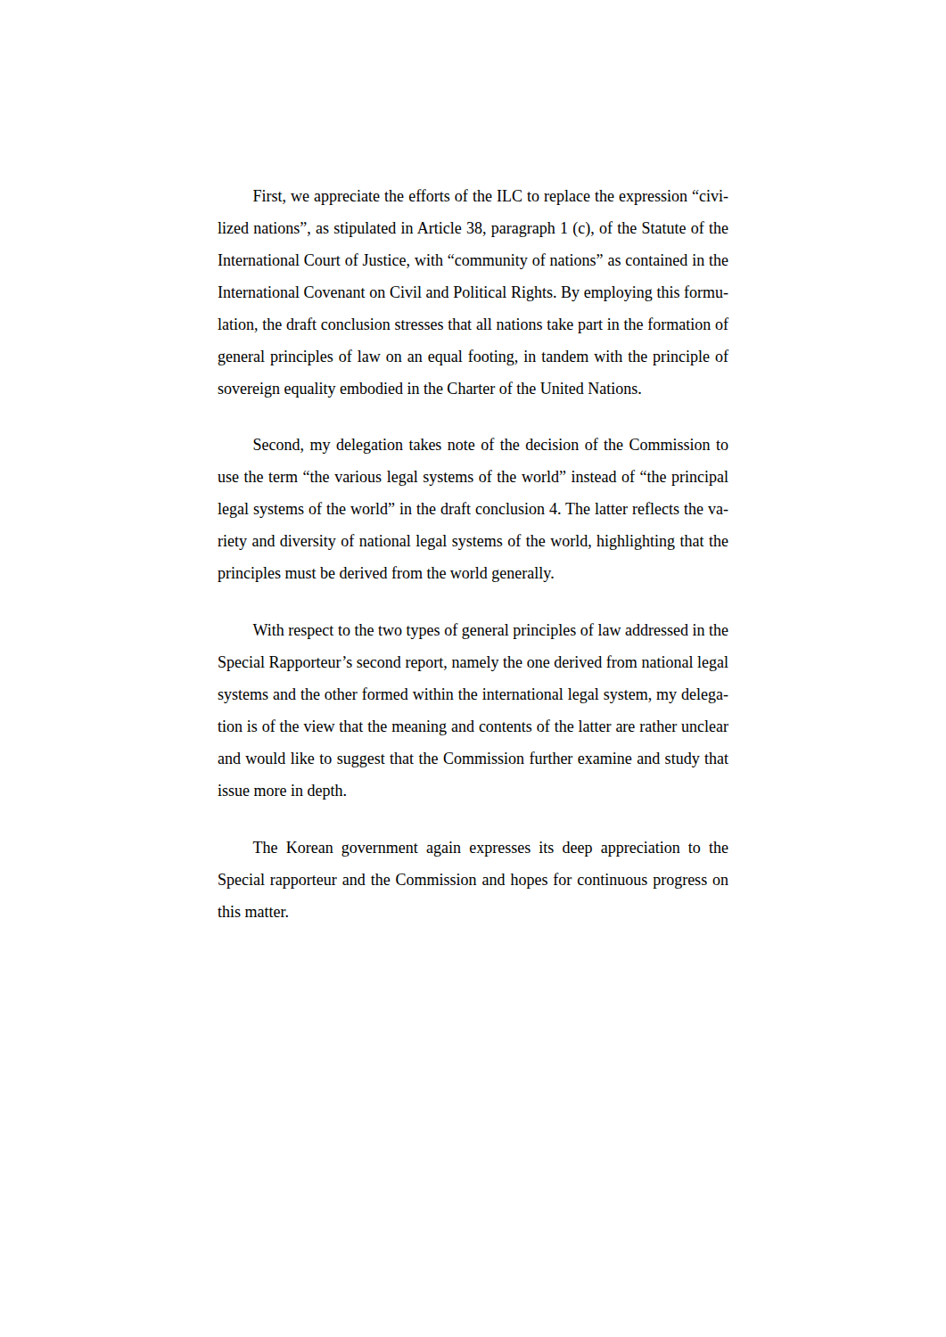First, we appreciate the efforts of the ILC to replace the expression “civilized nations”, as stipulated in Article 38, paragraph 1 (c), of the Statute of the International Court of Justice, with “community of nations” as contained in the International Covenant on Civil and Political Rights. By employing this formulation, the draft conclusion stresses that all nations take part in the formation of general principles of law on an equal footing, in tandem with the principle of sovereign equality embodied in the Charter of the United Nations.
Second, my delegation takes note of the decision of the Commission to use the term “the various legal systems of the world” instead of “the principal legal systems of the world” in the draft conclusion 4. The latter reflects the variety and diversity of national legal systems of the world, highlighting that the principles must be derived from the world generally.
With respect to the two types of general principles of law addressed in the Special Rapporteur’s second report, namely the one derived from national legal systems and the other formed within the international legal system, my delegation is of the view that the meaning and contents of the latter are rather unclear and would like to suggest that the Commission further examine and study that issue more in depth.
The Korean government again expresses its deep appreciation to the Special rapporteur and the Commission and hopes for continuous progress on this matter.